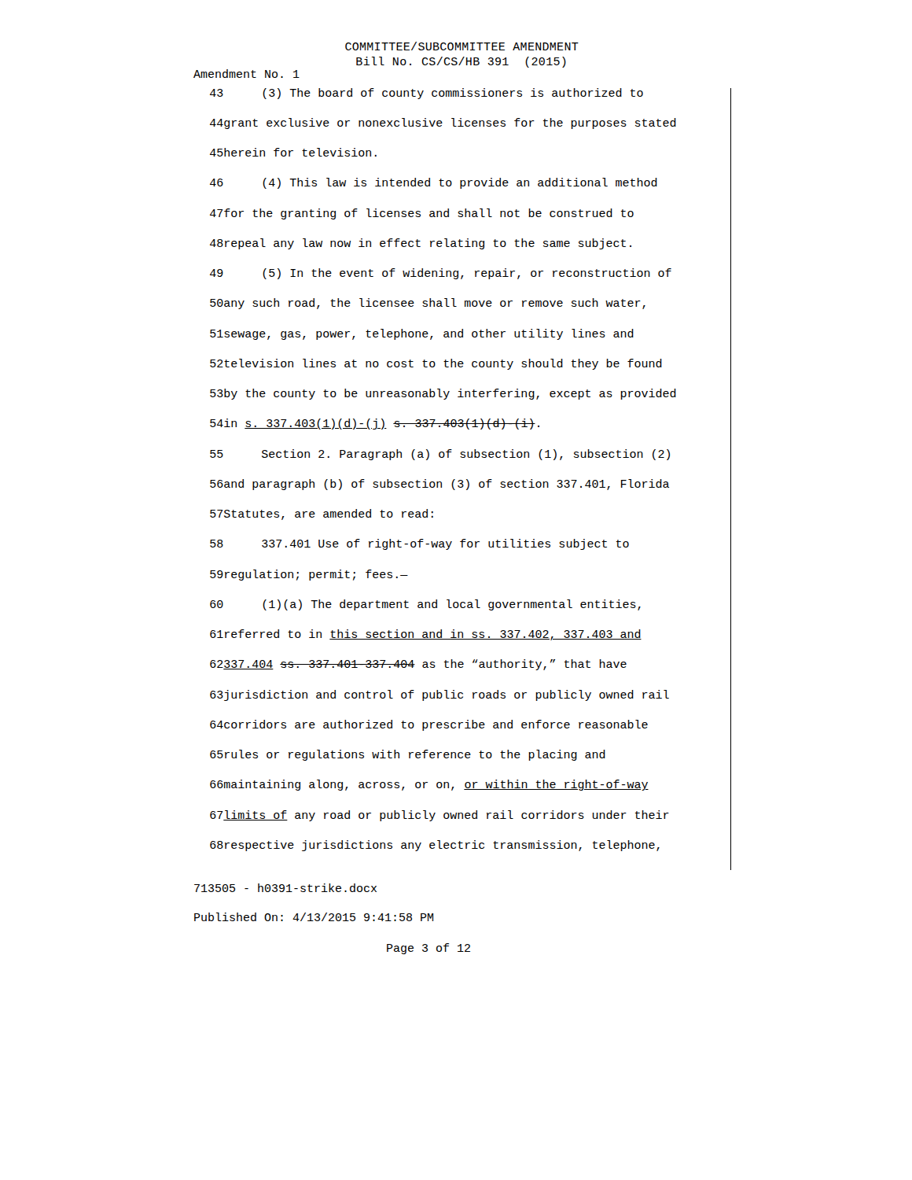COMMITTEE/SUBCOMMITTEE AMENDMENT
Bill No. CS/CS/HB 391 (2015)
Amendment No. 1
| 43 | (3) The board of county commissioners is authorized to |
| 44 | grant exclusive or nonexclusive licenses for the purposes stated |
| 45 | herein for television. |
| 46 | (4) This law is intended to provide an additional method |
| 47 | for the granting of licenses and shall not be construed to |
| 48 | repeal any law now in effect relating to the same subject. |
| 49 | (5) In the event of widening, repair, or reconstruction of |
| 50 | any such road, the licensee shall move or remove such water, |
| 51 | sewage, gas, power, telephone, and other utility lines and |
| 52 | television lines at no cost to the county should they be found |
| 53 | by the county to be unreasonably interfering, except as provided |
| 54 | in s. 337.403(1)(d)-(j) s. 337.403(1)(d)-(i) . |
| 55 | Section 2. Paragraph (a) of subsection (1), subsection (2) |
| 56 | and paragraph (b) of subsection (3) of section 337.401, Florida |
| 57 | Statutes, are amended to read: |
| 58 | 337.401 Use of right-of-way for utilities subject to |
| 59 | regulation; permit; fees.— |
| 60 | (1)(a) The department and local governmental entities, |
| 61 | referred to in this section and in ss. 337.402, 337.403 and |
| 62 | 337.404 ss. 337.401-337.404 as the “authority,” that have |
| 63 | jurisdiction and control of public roads or publicly owned rail |
| 64 | corridors are authorized to prescribe and enforce reasonable |
| 65 | rules or regulations with reference to the placing and |
| 66 | maintaining along, across, or on, or within the right-of-way |
| 67 | limits of any road or publicly owned rail corridors under their |
| 68 | respective jurisdictions any electric transmission, telephone, |
713505 - h0391-strike.docx
Published On: 4/13/2015 9:41:58 PM
Page 3 of 12